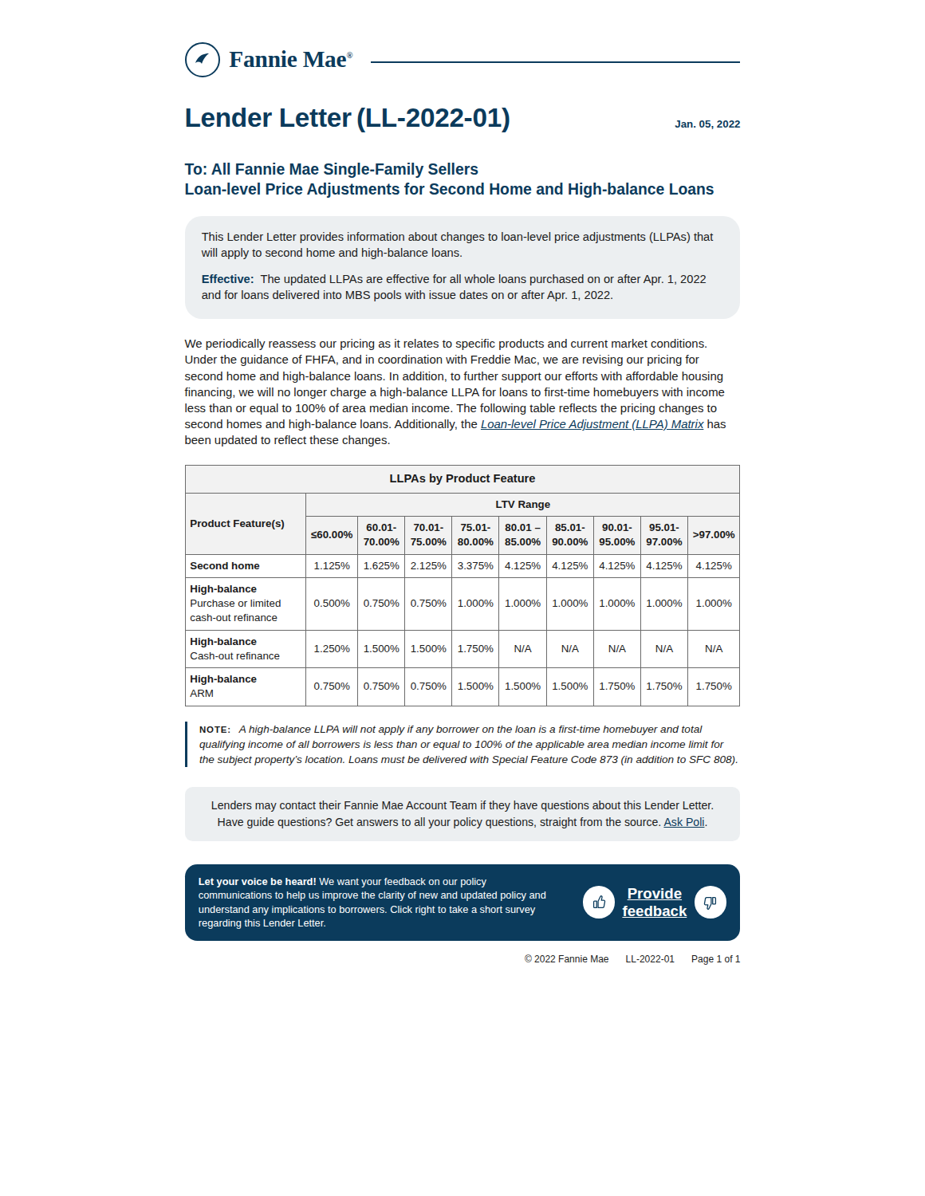Fannie Mae®
Lender Letter (LL-2022-01)
Jan. 05, 2022
To: All Fannie Mae Single-Family Sellers
Loan-level Price Adjustments for Second Home and High-balance Loans
This Lender Letter provides information about changes to loan-level price adjustments (LLPAs) that will apply to second home and high-balance loans.
Effective: The updated LLPAs are effective for all whole loans purchased on or after Apr. 1, 2022 and for loans delivered into MBS pools with issue dates on or after Apr. 1, 2022.
We periodically reassess our pricing as it relates to specific products and current market conditions. Under the guidance of FHFA, and in coordination with Freddie Mac, we are revising our pricing for second home and high-balance loans. In addition, to further support our efforts with affordable housing financing, we will no longer charge a high-balance LLPA for loans to first-time homebuyers with income less than or equal to 100% of area median income. The following table reflects the pricing changes to second homes and high-balance loans. Additionally, the Loan-level Price Adjustment (LLPA) Matrix has been updated to reflect these changes.
| LLPAs by Product Feature |
| --- |
| Product Feature(s) | LTV Range |
| ≤60.00% | 60.01-70.00% | 70.01-75.00% | 75.01-80.00% | 80.01 – 85.00% | 85.01-90.00% | 90.01-95.00% | 95.01-97.00% | >97.00% |
| Second home | 1.125% | 1.625% | 2.125% | 3.375% | 4.125% | 4.125% | 4.125% | 4.125% | 4.125% |
| High-balance Purchase or limited cash-out refinance | 0.500% | 0.750% | 0.750% | 1.000% | 1.000% | 1.000% | 1.000% | 1.000% | 1.000% |
| High-balance Cash-out refinance | 1.250% | 1.500% | 1.500% | 1.750% | N/A | N/A | N/A | N/A | N/A |
| High-balance ARM | 0.750% | 0.750% | 0.750% | 1.500% | 1.500% | 1.500% | 1.750% | 1.750% | 1.750% |
NOTE: A high-balance LLPA will not apply if any borrower on the loan is a first-time homebuyer and total qualifying income of all borrowers is less than or equal to 100% of the applicable area median income limit for the subject property’s location. Loans must be delivered with Special Feature Code 873 (in addition to SFC 808).
Lenders may contact their Fannie Mae Account Team if they have questions about this Lender Letter.
Have guide questions? Get answers to all your policy questions, straight from the source. Ask Poli.
Let your voice be heard! We want your feedback on our policy communications to help us improve the clarity of new and updated policy and understand any implications to borrowers. Click right to take a short survey regarding this Lender Letter.
Provide
feedback
© 2022 Fannie MaeLL-2022-01 Page 1 of 1